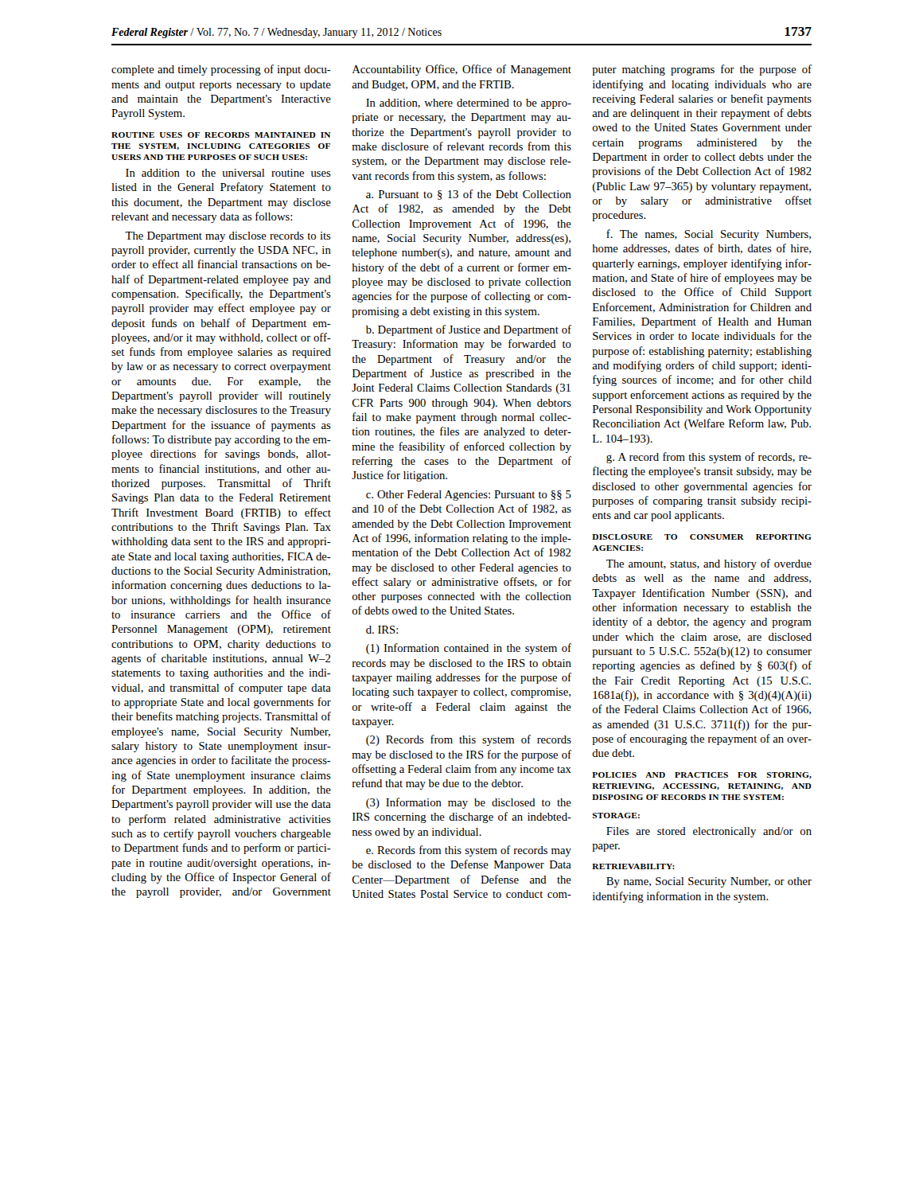Federal Register / Vol. 77, No. 7 / Wednesday, January 11, 2012 / Notices
1737
complete and timely processing of input documents and output reports necessary to update and maintain the Department's Interactive Payroll System.
Routine uses of records maintained in the system, including categories of users and the purposes of such uses:
In addition to the universal routine uses listed in the General Prefatory Statement to this document, the Department may disclose relevant and necessary data as follows:
The Department may disclose records to its payroll provider, currently the USDA NFC, in order to effect all financial transactions on behalf of Department-related employee pay and compensation. Specifically, the Department's payroll provider may effect employee pay or deposit funds on behalf of Department employees, and/or it may withhold, collect or offset funds from employee salaries as required by law or as necessary to correct overpayment or amounts due. For example, the Department's payroll provider will routinely make the necessary disclosures to the Treasury Department for the issuance of payments as follows: To distribute pay according to the employee directions for savings bonds, allotments to financial institutions, and other authorized purposes. Transmittal of Thrift Savings Plan data to the Federal Retirement Thrift Investment Board (FRTIB) to effect contributions to the Thrift Savings Plan. Tax withholding data sent to the IRS and appropriate State and local taxing authorities, FICA deductions to the Social Security Administration, information concerning dues deductions to labor unions, withholdings for health insurance to insurance carriers and the Office of Personnel Management (OPM), retirement contributions to OPM, charity deductions to agents of charitable institutions, annual W–2 statements to taxing authorities and the individual, and transmittal of computer tape data to appropriate State and local governments for their benefits matching projects. Transmittal of employee's name, Social Security Number, salary history to State unemployment insurance agencies in order to facilitate the processing of State unemployment insurance claims for Department employees. In addition, the Department's payroll provider will use the data to perform related administrative activities such as to certify payroll vouchers chargeable to Department funds and to perform or participate in routine audit/oversight operations, including by the Office of Inspector General of the payroll provider, and/or Government Accountability Office, Office of Management and Budget, OPM, and the FRTIB.
In addition, where determined to be appropriate or necessary, the Department may authorize the Department's payroll provider to make disclosure of relevant records from this system, or the Department may disclose relevant records from this system, as follows:
a. Pursuant to § 13 of the Debt Collection Act of 1982, as amended by the Debt Collection Improvement Act of 1996, the name, Social Security Number, address(es), telephone number(s), and nature, amount and history of the debt of a current or former employee may be disclosed to private collection agencies for the purpose of collecting or compromising a debt existing in this system.
b. Department of Justice and Department of Treasury: Information may be forwarded to the Department of Treasury and/or the Department of Justice as prescribed in the Joint Federal Claims Collection Standards (31 CFR Parts 900 through 904). When debtors fail to make payment through normal collection routines, the files are analyzed to determine the feasibility of enforced collection by referring the cases to the Department of Justice for litigation.
c. Other Federal Agencies: Pursuant to §§ 5 and 10 of the Debt Collection Act of 1982, as amended by the Debt Collection Improvement Act of 1996, information relating to the implementation of the Debt Collection Act of 1982 may be disclosed to other Federal agencies to effect salary or administrative offsets, or for other purposes connected with the collection of debts owed to the United States.
d. IRS:
(1) Information contained in the system of records may be disclosed to the IRS to obtain taxpayer mailing addresses for the purpose of locating such taxpayer to collect, compromise, or write-off a Federal claim against the taxpayer.
(2) Records from this system of records may be disclosed to the IRS for the purpose of offsetting a Federal claim from any income tax refund that may be due to the debtor.
(3) Information may be disclosed to the IRS concerning the discharge of an indebtedness owed by an individual.
e. Records from this system of records may be disclosed to the Defense Manpower Data Center—Department of Defense and the United States Postal Service to conduct computer matching programs for the purpose of identifying and locating individuals who are receiving Federal salaries or benefit payments and are delinquent in their repayment of debts owed to the United States Government under certain programs administered by the Department in order to collect debts under the provisions of the Debt Collection Act of 1982 (Public Law 97–365) by voluntary repayment, or by salary or administrative offset procedures.
f. The names, Social Security Numbers, home addresses, dates of birth, dates of hire, quarterly earnings, employer identifying information, and State of hire of employees may be disclosed to the Office of Child Support Enforcement, Administration for Children and Families, Department of Health and Human Services in order to locate individuals for the purpose of: establishing paternity; establishing and modifying orders of child support; identifying sources of income; and for other child support enforcement actions as required by the Personal Responsibility and Work Opportunity Reconciliation Act (Welfare Reform law, Pub. L. 104–193).
g. A record from this system of records, reflecting the employee's transit subsidy, may be disclosed to other governmental agencies for purposes of comparing transit subsidy recipients and car pool applicants.
Disclosure to consumer reporting agencies:
The amount, status, and history of overdue debts as well as the name and address, Taxpayer Identification Number (SSN), and other information necessary to establish the identity of a debtor, the agency and program under which the claim arose, are disclosed pursuant to 5 U.S.C. 552a(b)(12) to consumer reporting agencies as defined by § 603(f) of the Fair Credit Reporting Act (15 U.S.C. 1681a(f)), in accordance with § 3(d)(4)(A)(ii) of the Federal Claims Collection Act of 1966, as amended (31 U.S.C. 3711(f)) for the purpose of encouraging the repayment of an overdue debt.
Policies and practices for storing, retrieving, accessing, retaining, and disposing of records in the system:
Storage:
Files are stored electronically and/or on paper.
Retrievability:
By name, Social Security Number, or other identifying information in the system.